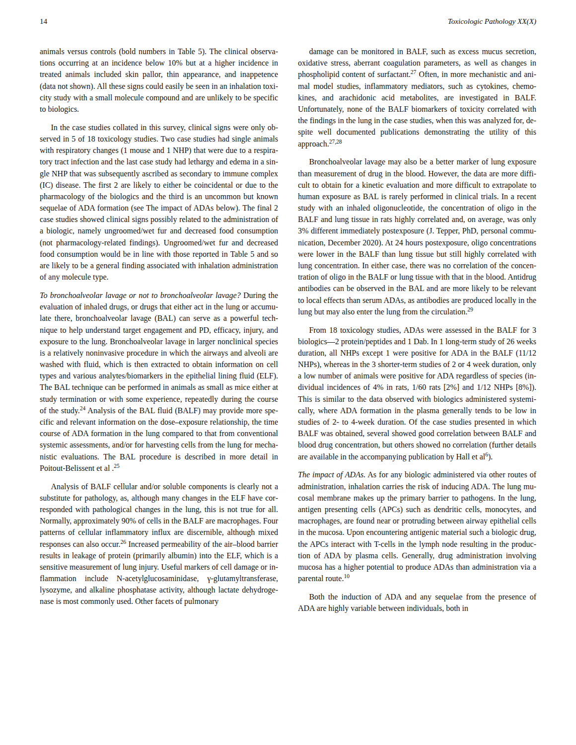14 Toxicologic Pathology XX(X)
animals versus controls (bold numbers in Table 5). The clinical observations occurring at an incidence below 10% but at a higher incidence in treated animals included skin pallor, thin appearance, and inappetence (data not shown). All these signs could easily be seen in an inhalation toxicity study with a small molecule compound and are unlikely to be specific to biologics.
In the case studies collated in this survey, clinical signs were only observed in 5 of 18 toxicology studies. Two case studies had single animals with respiratory changes (1 mouse and 1 NHP) that were due to a respiratory tract infection and the last case study had lethargy and edema in a single NHP that was subsequently ascribed as secondary to immune complex (IC) disease. The first 2 are likely to either be coincidental or due to the pharmacology of the biologics and the third is an uncommon but known sequelae of ADA formation (see The impact of ADAs below). The final 2 case studies showed clinical signs possibly related to the administration of a biologic, namely ungroomed/wet fur and decreased food consumption (not pharmacology-related findings). Ungroomed/wet fur and decreased food consumption would be in line with those reported in Table 5 and so are likely to be a general finding associated with inhalation administration of any molecule type.
To bronchoalveolar lavage or not to bronchoalveolar lavage?
During the evaluation of inhaled drugs, or drugs that either act in the lung or accumulate there, bronchoalveolar lavage (BAL) can serve as a powerful technique to help understand target engagement and PD, efficacy, injury, and exposure to the lung. Bronchoalveolar lavage in larger nonclinical species is a relatively noninvasive procedure in which the airways and alveoli are washed with fluid, which is then extracted to obtain information on cell types and various analytes/biomarkers in the epithelial lining fluid (ELF). The BAL technique can be performed in animals as small as mice either at study termination or with some experience, repeatedly during the course of the study.24 Analysis of the BAL fluid (BALF) may provide more specific and relevant information on the dose–exposure relationship, the time course of ADA formation in the lung compared to that from conventional systemic assessments, and/or for harvesting cells from the lung for mechanistic evaluations. The BAL procedure is described in more detail in Poitout-Belissent et al .25
Analysis of BALF cellular and/or soluble components is clearly not a substitute for pathology, as, although many changes in the ELF have corresponded with pathological changes in the lung, this is not true for all. Normally, approximately 90% of cells in the BALF are macrophages. Four patterns of cellular inflammatory influx are discernible, although mixed responses can also occur.26 Increased permeability of the air–blood barrier results in leakage of protein (primarily albumin) into the ELF, which is a sensitive measurement of lung injury. Useful markers of cell damage or inflammation include N-acetylglucosaminidase, γ-glutamyltransferase, lysozyme, and alkaline phosphatase activity, although lactate dehydrogenase is most commonly used. Other facets of pulmonary
damage can be monitored in BALF, such as excess mucus secretion, oxidative stress, aberrant coagulation parameters, as well as changes in phospholipid content of surfactant.27 Often, in more mechanistic and animal model studies, inflammatory mediators, such as cytokines, chemokines, and arachidonic acid metabolites, are investigated in BALF. Unfortunately, none of the BALF biomarkers of toxicity correlated with the findings in the lung in the case studies, when this was analyzed for, despite well documented publications demonstrating the utility of this approach.27,28
Bronchoalveolar lavage may also be a better marker of lung exposure than measurement of drug in the blood. However, the data are more difficult to obtain for a kinetic evaluation and more difficult to extrapolate to human exposure as BAL is rarely performed in clinical trials. In a recent study with an inhaled oligonucleotide, the concentration of oligo in the BALF and lung tissue in rats highly correlated and, on average, was only 3% different immediately postexposure (J. Tepper, PhD, personal communication, December 2020). At 24 hours postexposure, oligo concentrations were lower in the BALF than lung tissue but still highly correlated with lung concentration. In either case, there was no correlation of the concentration of oligo in the BALF or lung tissue with that in the blood. Antidrug antibodies can be observed in the BAL and are more likely to be relevant to local effects than serum ADAs, as antibodies are produced locally in the lung but may also enter the lung from the circulation.29
From 18 toxicology studies, ADAs were assessed in the BALF for 3 biologics—2 protein/peptides and 1 Dab. In 1 long-term study of 26 weeks duration, all NHPs except 1 were positive for ADA in the BALF (11/12 NHPs), whereas in the 3 shorter-term studies of 2 or 4 week duration, only a low number of animals were positive for ADA regardless of species (individual incidences of 4% in rats, 1/60 rats [2%] and 1/12 NHPs [8%]). This is similar to the data observed with biologics administered systemically, where ADA formation in the plasma generally tends to be low in studies of 2- to 4-week duration. Of the case studies presented in which BALF was obtained, several showed good correlation between BALF and blood drug concentration, but others showed no correlation (further details are available in the accompanying publication by Hall et al6).
The impact of ADAs.
As for any biologic administered via other routes of administration, inhalation carries the risk of inducing ADA. The lung mucosal membrane makes up the primary barrier to pathogens. In the lung, antigen presenting cells (APCs) such as dendritic cells, monocytes, and macrophages, are found near or protruding between airway epithelial cells in the mucosa. Upon encountering antigenic material such a biologic drug, the APCs interact with T-cells in the lymph node resulting in the production of ADA by plasma cells. Generally, drug administration involving mucosa has a higher potential to produce ADAs than administration via a parental route.10
Both the induction of ADA and any sequelae from the presence of ADA are highly variable between individuals, both in